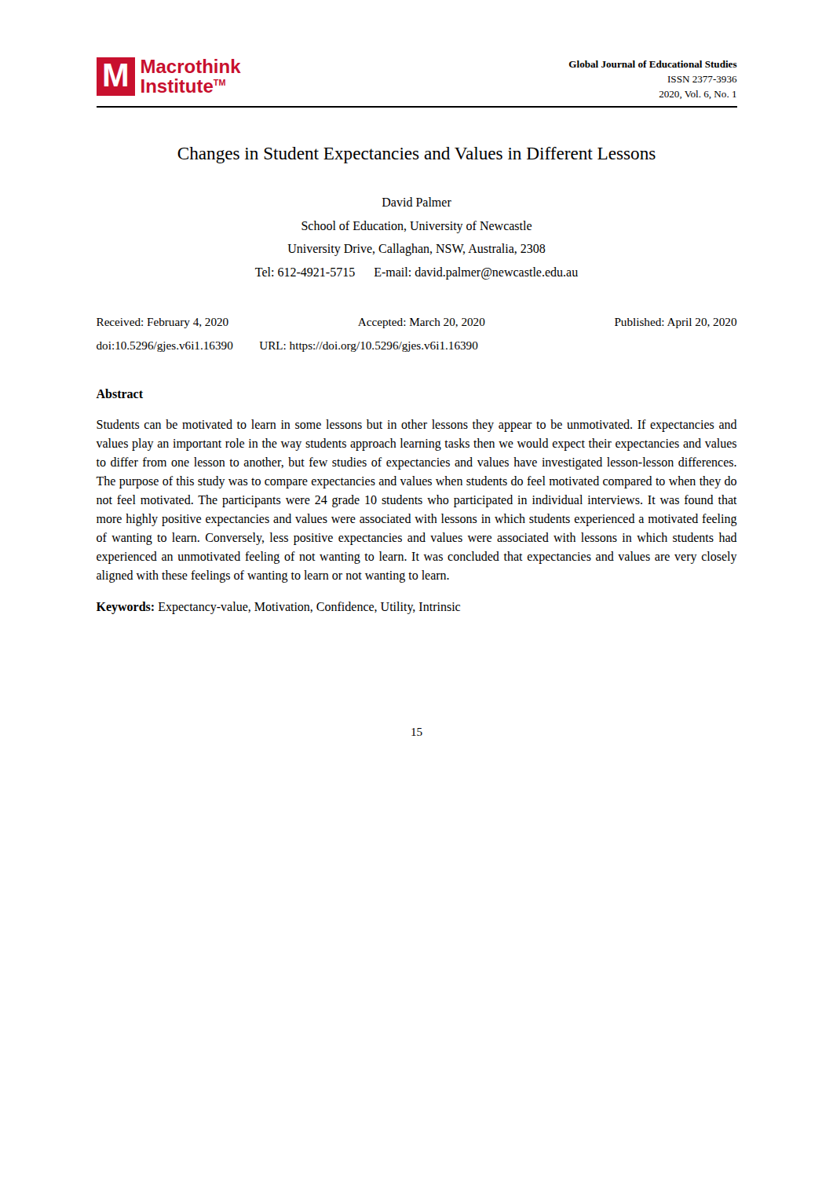M Macrothink
InstituteTM
Global Journal of Educational Studies
ISSN 2377-3936
2020, Vol. 6, No. 1
Changes in Student Expectancies and Values in Different Lessons
David Palmer
School of Education, University of Newcastle
University Drive, Callaghan, NSW, Australia, 2308
Tel: 612-4921-5715 E-mail: david.palmer@newcastle.edu.au
Received: February 4, 2020 Accepted: March 20, 2020 Published: April 20, 2020
doi:10.5296/gjes.v6i1.16390 URL: https://doi.org/10.5296/gjes.v6i1.16390
Abstract
Students can be motivated to learn in some lessons but in other lessons they appear to be unmotivated. If expectancies and values play an important role in the way students approach learning tasks then we would expect their expectancies and values to differ from one lesson to another, but few studies of expectancies and values have investigated lesson-lesson differences. The purpose of this study was to compare expectancies and values when students do feel motivated compared to when they do not feel motivated. The participants were 24 grade 10 students who participated in individual interviews. It was found that more highly positive expectancies and values were associated with lessons in which students experienced a motivated feeling of wanting to learn. Conversely, less positive expectancies and values were associated with lessons in which students had experienced an unmotivated feeling of not wanting to learn. It was concluded that expectancies and values are very closely aligned with these feelings of wanting to learn or not wanting to learn.
Keywords: Expectancy-value, Motivation, Confidence, Utility, Intrinsic
15